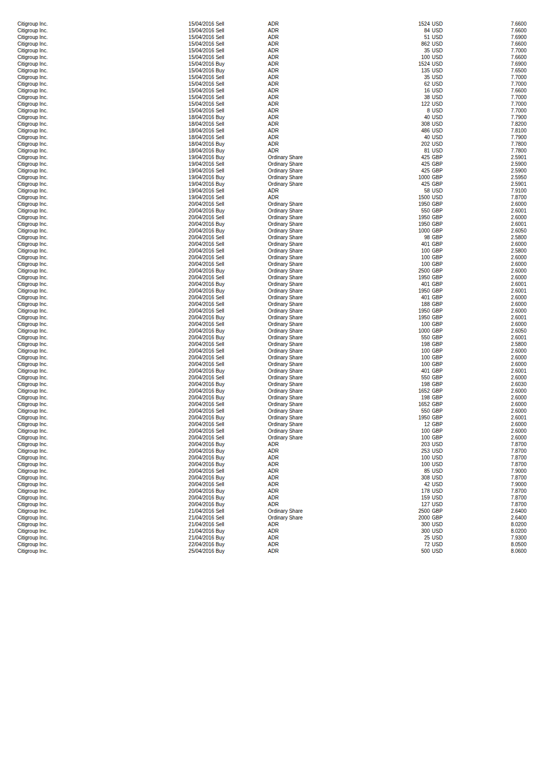| Citigroup Inc. | 15/04/2016 Sell | ADR | 1524 | USD | 7.6600 |
| Citigroup Inc. | 15/04/2016 Sell | ADR | 84 | USD | 7.6600 |
| Citigroup Inc. | 15/04/2016 Sell | ADR | 51 | USD | 7.6900 |
| Citigroup Inc. | 15/04/2016 Sell | ADR | 862 | USD | 7.6600 |
| Citigroup Inc. | 15/04/2016 Sell | ADR | 35 | USD | 7.7000 |
| Citigroup Inc. | 15/04/2016 Sell | ADR | 100 | USD | 7.6600 |
| Citigroup Inc. | 15/04/2016 Buy | ADR | 1524 | USD | 7.6900 |
| Citigroup Inc. | 15/04/2016 Buy | ADR | 135 | USD | 7.6500 |
| Citigroup Inc. | 15/04/2016 Sell | ADR | 35 | USD | 7.7000 |
| Citigroup Inc. | 15/04/2016 Sell | ADR | 62 | USD | 7.7000 |
| Citigroup Inc. | 15/04/2016 Sell | ADR | 16 | USD | 7.6600 |
| Citigroup Inc. | 15/04/2016 Sell | ADR | 38 | USD | 7.7000 |
| Citigroup Inc. | 15/04/2016 Sell | ADR | 122 | USD | 7.7000 |
| Citigroup Inc. | 15/04/2016 Sell | ADR | 8 | USD | 7.7000 |
| Citigroup Inc. | 18/04/2016 Buy | ADR | 40 | USD | 7.7900 |
| Citigroup Inc. | 18/04/2016 Sell | ADR | 308 | USD | 7.8200 |
| Citigroup Inc. | 18/04/2016 Sell | ADR | 486 | USD | 7.8100 |
| Citigroup Inc. | 18/04/2016 Sell | ADR | 40 | USD | 7.7900 |
| Citigroup Inc. | 18/04/2016 Buy | ADR | 202 | USD | 7.7800 |
| Citigroup Inc. | 18/04/2016 Buy | ADR | 81 | USD | 7.7800 |
| Citigroup Inc. | 19/04/2016 Buy | Ordinary Share | 425 | GBP | 2.5901 |
| Citigroup Inc. | 19/04/2016 Sell | Ordinary Share | 425 | GBP | 2.5900 |
| Citigroup Inc. | 19/04/2016 Sell | Ordinary Share | 425 | GBP | 2.5900 |
| Citigroup Inc. | 19/04/2016 Buy | Ordinary Share | 1000 | GBP | 2.5950 |
| Citigroup Inc. | 19/04/2016 Buy | Ordinary Share | 425 | GBP | 2.5901 |
| Citigroup Inc. | 19/04/2016 Sell | ADR | 58 | USD | 7.9100 |
| Citigroup Inc. | 19/04/2016 Sell | ADR | 1500 | USD | 7.8700 |
| Citigroup Inc. | 20/04/2016 Sell | Ordinary Share | 1950 | GBP | 2.6000 |
| Citigroup Inc. | 20/04/2016 Buy | Ordinary Share | 550 | GBP | 2.6001 |
| Citigroup Inc. | 20/04/2016 Sell | Ordinary Share | 1950 | GBP | 2.6000 |
| Citigroup Inc. | 20/04/2016 Buy | Ordinary Share | 1950 | GBP | 2.6001 |
| Citigroup Inc. | 20/04/2016 Buy | Ordinary Share | 1000 | GBP | 2.6050 |
| Citigroup Inc. | 20/04/2016 Sell | Ordinary Share | 98 | GBP | 2.5800 |
| Citigroup Inc. | 20/04/2016 Sell | Ordinary Share | 401 | GBP | 2.6000 |
| Citigroup Inc. | 20/04/2016 Sell | Ordinary Share | 100 | GBP | 2.5800 |
| Citigroup Inc. | 20/04/2016 Sell | Ordinary Share | 100 | GBP | 2.6000 |
| Citigroup Inc. | 20/04/2016 Sell | Ordinary Share | 100 | GBP | 2.6000 |
| Citigroup Inc. | 20/04/2016 Buy | Ordinary Share | 2500 | GBP | 2.6000 |
| Citigroup Inc. | 20/04/2016 Sell | Ordinary Share | 1950 | GBP | 2.6000 |
| Citigroup Inc. | 20/04/2016 Buy | Ordinary Share | 401 | GBP | 2.6001 |
| Citigroup Inc. | 20/04/2016 Buy | Ordinary Share | 1950 | GBP | 2.6001 |
| Citigroup Inc. | 20/04/2016 Sell | Ordinary Share | 401 | GBP | 2.6000 |
| Citigroup Inc. | 20/04/2016 Sell | Ordinary Share | 188 | GBP | 2.6000 |
| Citigroup Inc. | 20/04/2016 Sell | Ordinary Share | 1950 | GBP | 2.6000 |
| Citigroup Inc. | 20/04/2016 Buy | Ordinary Share | 1950 | GBP | 2.6001 |
| Citigroup Inc. | 20/04/2016 Sell | Ordinary Share | 100 | GBP | 2.6000 |
| Citigroup Inc. | 20/04/2016 Buy | Ordinary Share | 1000 | GBP | 2.6050 |
| Citigroup Inc. | 20/04/2016 Buy | Ordinary Share | 550 | GBP | 2.6001 |
| Citigroup Inc. | 20/04/2016 Sell | Ordinary Share | 198 | GBP | 2.5800 |
| Citigroup Inc. | 20/04/2016 Sell | Ordinary Share | 100 | GBP | 2.6000 |
| Citigroup Inc. | 20/04/2016 Sell | Ordinary Share | 100 | GBP | 2.6000 |
| Citigroup Inc. | 20/04/2016 Sell | Ordinary Share | 100 | GBP | 2.6000 |
| Citigroup Inc. | 20/04/2016 Buy | Ordinary Share | 401 | GBP | 2.6001 |
| Citigroup Inc. | 20/04/2016 Sell | Ordinary Share | 550 | GBP | 2.6000 |
| Citigroup Inc. | 20/04/2016 Buy | Ordinary Share | 198 | GBP | 2.6030 |
| Citigroup Inc. | 20/04/2016 Buy | Ordinary Share | 1652 | GBP | 2.6000 |
| Citigroup Inc. | 20/04/2016 Buy | Ordinary Share | 198 | GBP | 2.6000 |
| Citigroup Inc. | 20/04/2016 Sell | Ordinary Share | 1652 | GBP | 2.6000 |
| Citigroup Inc. | 20/04/2016 Sell | Ordinary Share | 550 | GBP | 2.6000 |
| Citigroup Inc. | 20/04/2016 Buy | Ordinary Share | 1950 | GBP | 2.6001 |
| Citigroup Inc. | 20/04/2016 Sell | Ordinary Share | 12 | GBP | 2.6000 |
| Citigroup Inc. | 20/04/2016 Sell | Ordinary Share | 100 | GBP | 2.6000 |
| Citigroup Inc. | 20/04/2016 Sell | Ordinary Share | 100 | GBP | 2.6000 |
| Citigroup Inc. | 20/04/2016 Buy | ADR | 203 | USD | 7.8700 |
| Citigroup Inc. | 20/04/2016 Buy | ADR | 253 | USD | 7.8700 |
| Citigroup Inc. | 20/04/2016 Buy | ADR | 100 | USD | 7.8700 |
| Citigroup Inc. | 20/04/2016 Buy | ADR | 100 | USD | 7.8700 |
| Citigroup Inc. | 20/04/2016 Sell | ADR | 85 | USD | 7.9000 |
| Citigroup Inc. | 20/04/2016 Buy | ADR | 308 | USD | 7.8700 |
| Citigroup Inc. | 20/04/2016 Sell | ADR | 42 | USD | 7.9000 |
| Citigroup Inc. | 20/04/2016 Buy | ADR | 178 | USD | 7.8700 |
| Citigroup Inc. | 20/04/2016 Buy | ADR | 159 | USD | 7.8700 |
| Citigroup Inc. | 20/04/2016 Buy | ADR | 127 | USD | 7.8700 |
| Citigroup Inc. | 21/04/2016 Sell | Ordinary Share | 2500 | GBP | 2.6400 |
| Citigroup Inc. | 21/04/2016 Sell | Ordinary Share | 2000 | GBP | 2.6400 |
| Citigroup Inc. | 21/04/2016 Sell | ADR | 300 | USD | 8.0200 |
| Citigroup Inc. | 21/04/2016 Buy | ADR | 300 | USD | 8.0200 |
| Citigroup Inc. | 21/04/2016 Buy | ADR | 25 | USD | 7.9300 |
| Citigroup Inc. | 22/04/2016 Buy | ADR | 72 | USD | 8.0500 |
| Citigroup Inc. | 25/04/2016 Buy | ADR | 500 | USD | 8.0600 |